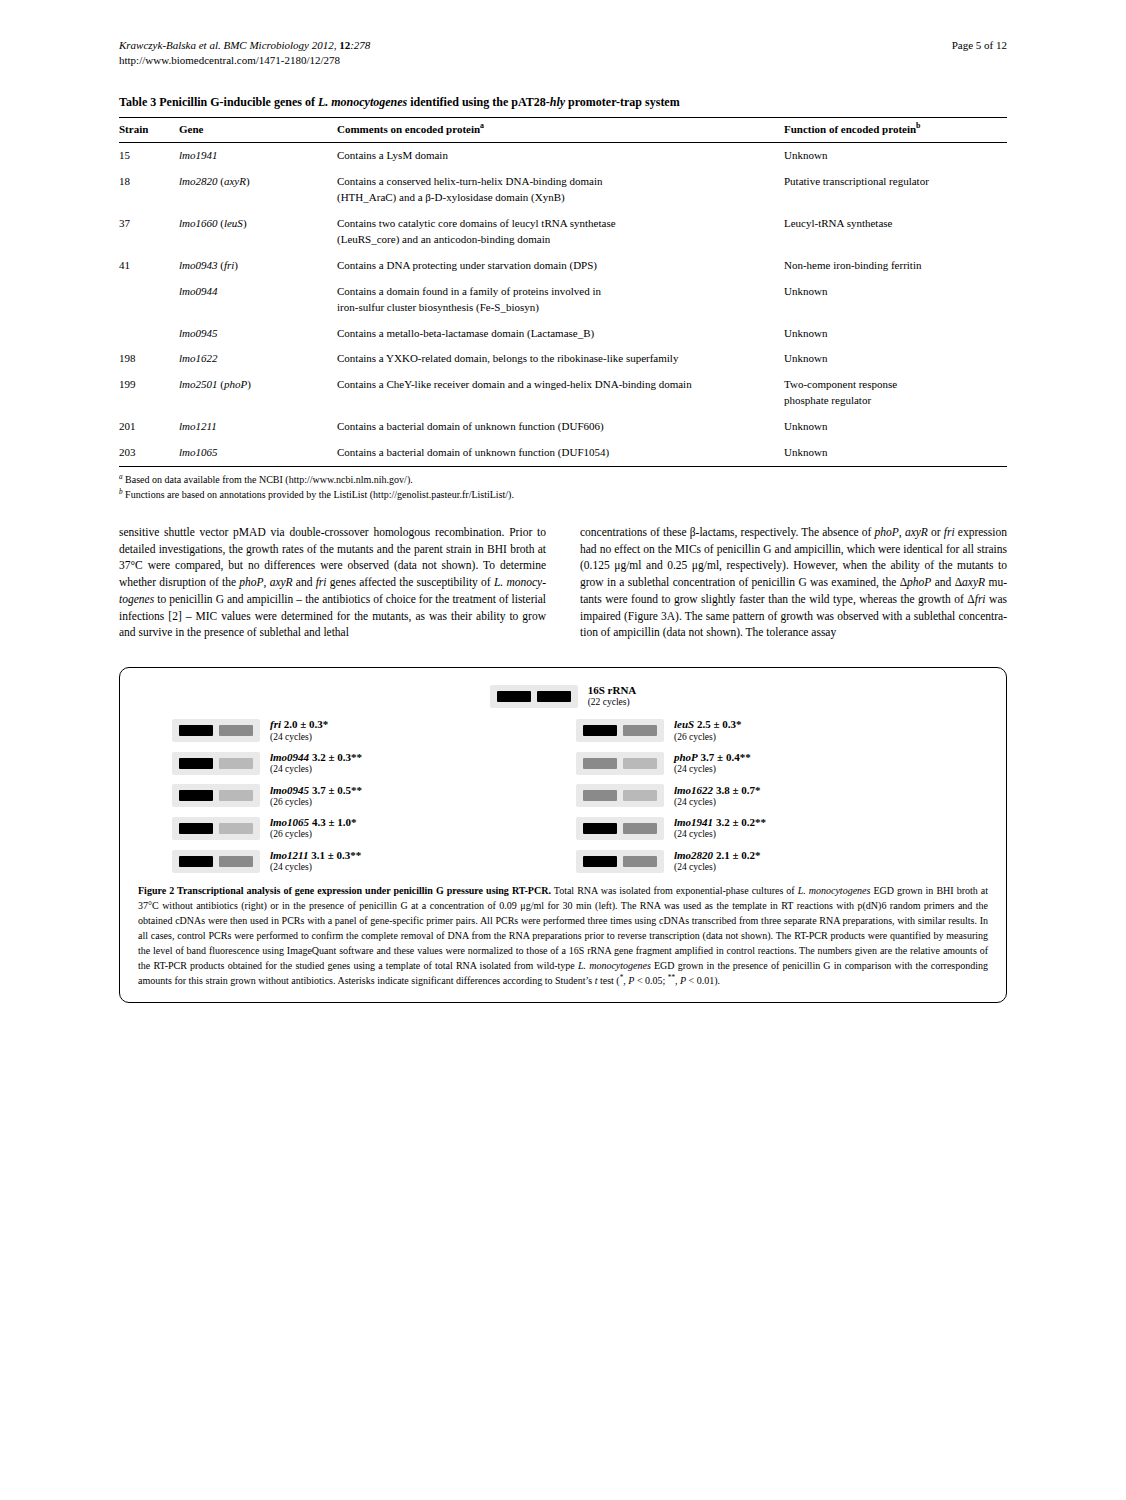Krawczyk-Balska et al. BMC Microbiology 2012, 12:278
http://www.biomedcentral.com/1471-2180/12/278
Page 5 of 12
Table 3 Penicillin G-inducible genes of L. monocytogenes identified using the pAT28-hly promoter-trap system
| Strain | Gene | Comments on encoded protein a | Function of encoded protein b |
| --- | --- | --- | --- |
| 15 | lmo1941 | Contains a LysM domain | Unknown |
| 18 | lmo2820 ( axyR ) | Contains a conserved helix-turn-helix DNA-binding domain (HTH_AraC) and a β-D-xylosidase domain (XynB) | Putative transcriptional regulator |
| 37 | lmo1660 ( leuS ) | Contains two catalytic core domains of leucyl tRNA synthetase (LeuRS_core) and an anticodon-binding domain | Leucyl-tRNA synthetase |
| 41 | lmo0943 ( fri ) | Contains a DNA protecting under starvation domain (DPS) | Non-heme iron-binding ferritin |
| | lmo0944 | Contains a domain found in a family of proteins involved in iron-sulfur cluster biosynthesis (Fe-S_biosyn) | Unknown |
| | lmo0945 | Contains a metallo-beta-lactamase domain (Lactamase_B) | Unknown |
| 198 | lmo1622 | Contains a YXKO-related domain, belongs to the ribokinase-like superfamily | Unknown |
| 199 | lmo2501 ( phoP ) | Contains a CheY-like receiver domain and a winged-helix DNA-binding domain | Two-component response phosphate regulator |
| 201 | lmo1211 | Contains a bacterial domain of unknown function (DUF606) | Unknown |
| 203 | lmo1065 | Contains a bacterial domain of unknown function (DUF1054) | Unknown |
a Based on data available from the NCBI (http://www.ncbi.nlm.nih.gov/).
b Functions are based on annotations provided by the ListiList (http://genolist.pasteur.fr/ListiList/).
sensitive shuttle vector pMAD via double-crossover homologous recombination. Prior to detailed investigations, the growth rates of the mutants and the parent strain in BHI broth at 37°C were compared, but no differences were observed (data not shown). To determine whether disruption of the phoP, axyR and fri genes affected the susceptibility of L. monocytogenes to penicillin G and ampicillin – the antibiotics of choice for the treatment of listerial infections [2] – MIC values were determined for the mutants, as was their ability to grow and survive in the presence of sublethal and lethal
concentrations of these β-lactams, respectively. The absence of phoP, axyR or fri expression had no effect on the MICs of penicillin G and ampicillin, which were identical for all strains (0.125 μg/ml and 0.25 μg/ml, respectively). However, when the ability of the mutants to grow in a sublethal concentration of penicillin G was examined, the ΔphoP and ΔaxyR mutants were found to grow slightly faster than the wild type, whereas the growth of Δfri was impaired (Figure 3A). The same pattern of growth was observed with a sublethal concentration of ampicillin (data not shown). The tolerance assay
16S rRNA(22 cycles)
fri 2.0 ± 0.3*(24 cycles)
leuS 2.5 ± 0.3*(26 cycles)
lmo0944 3.2 ± 0.3**(24 cycles)
phoP 3.7 ± 0.4**(24 cycles)
lmo0945 3.7 ± 0.5**(26 cycles)
lmo1622 3.8 ± 0.7*(24 cycles)
lmo1065 4.3 ± 1.0*(26 cycles)
lmo1941 3.2 ± 0.2**(24 cycles)
lmo1211 3.1 ± 0.3**(24 cycles)
lmo2820 2.1 ± 0.2*(24 cycles)
Figure 2 Transcriptional analysis of gene expression under penicillin G pressure using RT-PCR. Total RNA was isolated from exponential-phase cultures of L. monocytogenes EGD grown in BHI broth at 37°C without antibiotics (right) or in the presence of penicillin G at a concentration of 0.09 μg/ml for 30 min (left). The RNA was used as the template in RT reactions with p(dN)6 random primers and the obtained cDNAs were then used in PCRs with a panel of gene-specific primer pairs. All PCRs were performed three times using cDNAs transcribed from three separate RNA preparations, with similar results. In all cases, control PCRs were performed to confirm the complete removal of DNA from the RNA preparations prior to reverse transcription (data not shown). The RT-PCR products were quantified by measuring the level of band fluorescence using ImageQuant software and these values were normalized to those of a 16S rRNA gene fragment amplified in control reactions. The numbers given are the relative amounts of the RT-PCR products obtained for the studied genes using a template of total RNA isolated from wild-type L. monocytogenes EGD grown in the presence of penicillin G in comparison with the corresponding amounts for this strain grown without antibiotics. Asterisks indicate significant differences according to Student’s t test (*, P < 0.05; **, P < 0.01).